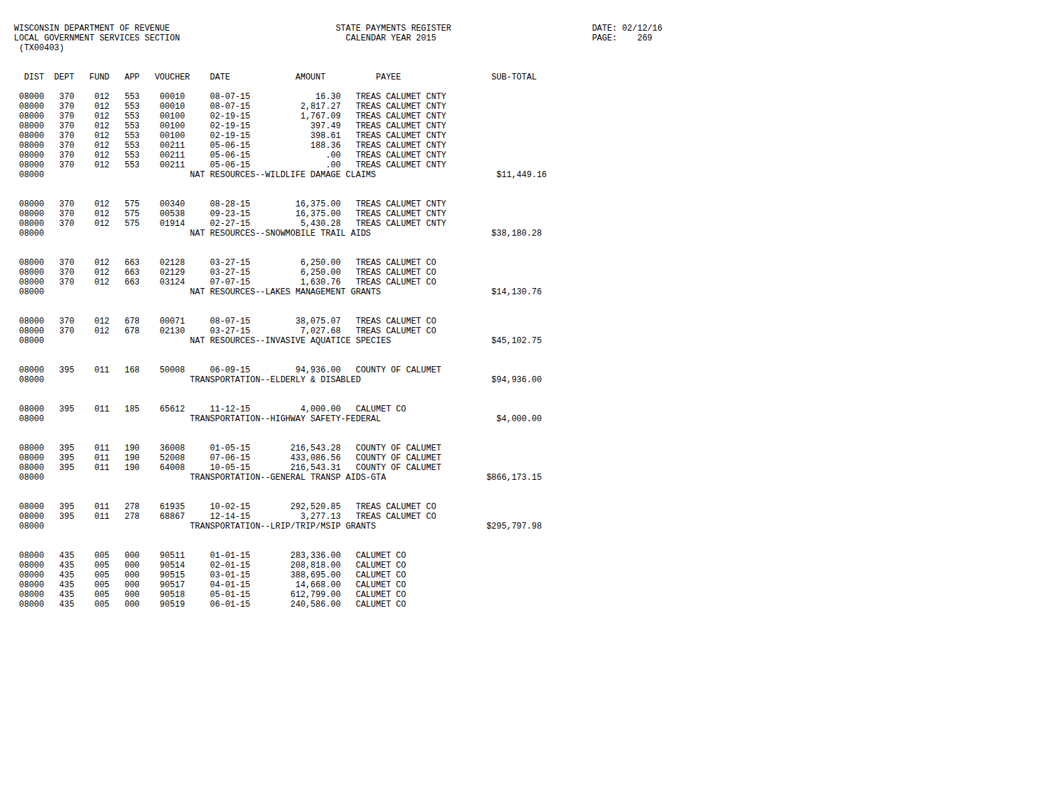WISCONSIN DEPARTMENT OF REVENUE STATE PAYMENTS REGISTER DATE: 02/12/16 LOCAL GOVERNMENT SERVICES SECTION CALENDAR YEAR 2015 PAGE: 269 (TX00403) DIST DEPT FUND APP VOUCHER DATE AMOUNT PAYEE SUB-TOTAL 08000 370 012 553 00010 08-07-15 16.30 TREAS CALUMET CNTY 08000 370 012 553 00010 08-07-15 2,817.27 TREAS CALUMET CNTY 08000 370 012 553 00100 02-19-15 1,767.09 TREAS CALUMET CNTY 08000 370 012 553 00100 02-19-15 397.49 TREAS CALUMET CNTY 08000 370 012 553 00100 02-19-15 398.61 TREAS CALUMET CNTY 08000 370 012 553 00211 05-06-15 188.36 TREAS CALUMET CNTY 08000 370 012 553 00211 05-06-15 .00 TREAS CALUMET CNTY 08000 370 012 553 00211 05-06-15 .00 TREAS CALUMET CNTY 08000 NAT RESOURCES--WILDLIFE DAMAGE CLAIMS $11,449.16 08000 370 012 575 00340 08-28-15 16,375.00 TREAS CALUMET CNTY 08000 370 012 575 00538 09-23-15 16,375.00 TREAS CALUMET CNTY 08000 370 012 575 01914 02-27-15 5,430.28 TREAS CALUMET CNTY 08000 NAT RESOURCES--SNOWMOBILE TRAIL AIDS $38,180.28 08000 370 012 663 02128 03-27-15 6,250.00 TREAS CALUMET CO 08000 370 012 663 02129 03-27-15 6,250.00 TREAS CALUMET CO 08000 370 012 663 03124 07-07-15 1,630.76 TREAS CALUMET CO 08000 NAT RESOURCES--LAKES MANAGEMENT GRANTS $14,130.76 08000 370 012 678 00071 08-07-15 38,075.07 TREAS CALUMET CO 08000 370 012 678 02130 03-27-15 7,027.68 TREAS CALUMET CO 08000 NAT RESOURCES--INVASIVE AQUATICE SPECIES $45,102.75 08000 395 011 168 50008 06-09-15 94,936.00 COUNTY OF CALUMET 08000 TRANSPORTATION--ELDERLY & DISABLED $94,936.00 08000 395 011 185 65612 11-12-15 4,000.00 CALUMET CO 08000 TRANSPORTATION--HIGHWAY SAFETY-FEDERAL $4,000.00 08000 395 011 190 36008 01-05-15 216,543.28 COUNTY OF CALUMET 08000 395 011 190 52008 07-06-15 433,086.56 COUNTY OF CALUMET 08000 395 011 190 64008 10-05-15 216,543.31 COUNTY OF CALUMET 08000 TRANSPORTATION--GENERAL TRANSP AIDS-GTA $866,173.15 08000 395 011 278 61935 10-02-15 292,520.85 TREAS CALUMET CO 08000 395 011 278 68867 12-14-15 3,277.13 TREAS CALUMET CO 08000 TRANSPORTATION--LRIP/TRIP/MSIP GRANTS $295,797.98 08000 435 005 000 90511 01-01-15 283,336.00 CALUMET CO 08000 435 005 000 90514 02-01-15 208,818.00 CALUMET CO 08000 435 005 000 90515 03-01-15 388,695.00 CALUMET CO 08000 435 005 000 90517 04-01-15 14,668.00 CALUMET CO 08000 435 005 000 90518 05-01-15 612,799.00 CALUMET CO 08000 435 005 000 90519 06-01-15 240,586.00 CALUMET CO